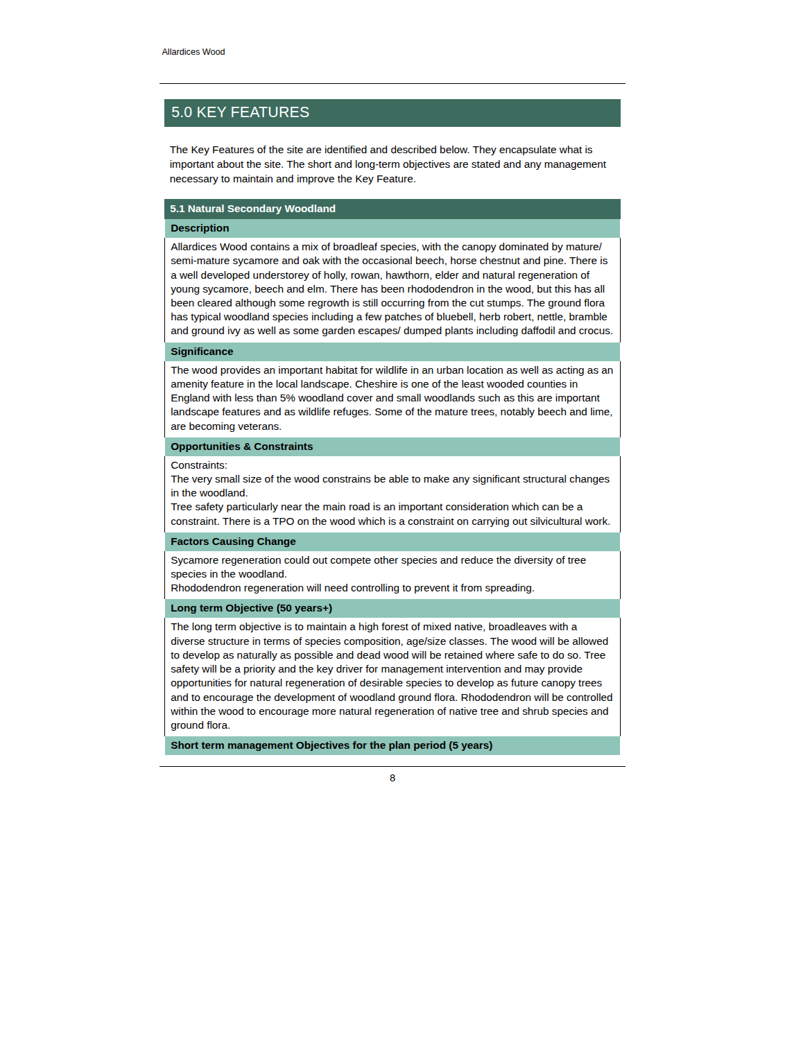Allardices Wood
5.0 KEY FEATURES
The Key Features of the site are identified and described below. They encapsulate what is important about the site. The short and long-term objectives are stated and any management necessary to maintain and improve the Key Feature.
5.1 Natural Secondary Woodland
Description
Allardices Wood contains a mix of broadleaf species, with the canopy dominated by mature/ semi-mature sycamore and oak with the occasional beech, horse chestnut and pine. There is a well developed understorey of holly, rowan, hawthorn, elder and natural regeneration of young sycamore, beech and elm. There has been rhododendron in the wood, but this has all been cleared although some regrowth is still occurring from the cut stumps. The ground flora has typical woodland species including a few patches of bluebell, herb robert, nettle, bramble and ground ivy as well as some garden escapes/ dumped plants including daffodil and crocus.
Significance
The wood provides an important habitat for wildlife in an urban location as well as acting as an amenity feature in the local landscape. Cheshire is one of the least wooded counties in England with less than 5% woodland cover and small woodlands such as this are important landscape features and as wildlife refuges. Some of the mature trees, notably beech and lime, are becoming veterans.
Opportunities & Constraints
Constraints:
The very small size of the wood constrains be able to make any significant structural changes in the woodland.
Tree safety particularly near the main road is an important consideration which can be a constraint. There is a TPO on the wood which is a constraint on carrying out silvicultural work.
Factors Causing Change
Sycamore regeneration could out compete other species and reduce the diversity of tree species in the woodland.
Rhododendron regeneration will need controlling to prevent it from spreading.
Long term Objective (50 years+)
The long term objective is to maintain a high forest of mixed native, broadleaves with a diverse structure in terms of species composition, age/size classes. The wood will be allowed to develop as naturally as possible and dead wood will be retained where safe to do so. Tree safety will be a priority and the key driver for management intervention and may provide opportunities for natural regeneration of desirable species to develop as future canopy trees and to encourage the development of woodland ground flora. Rhododendron will be controlled within the wood to encourage more natural regeneration of native tree and shrub species and ground flora.
Short term management Objectives for the plan period (5 years)
8